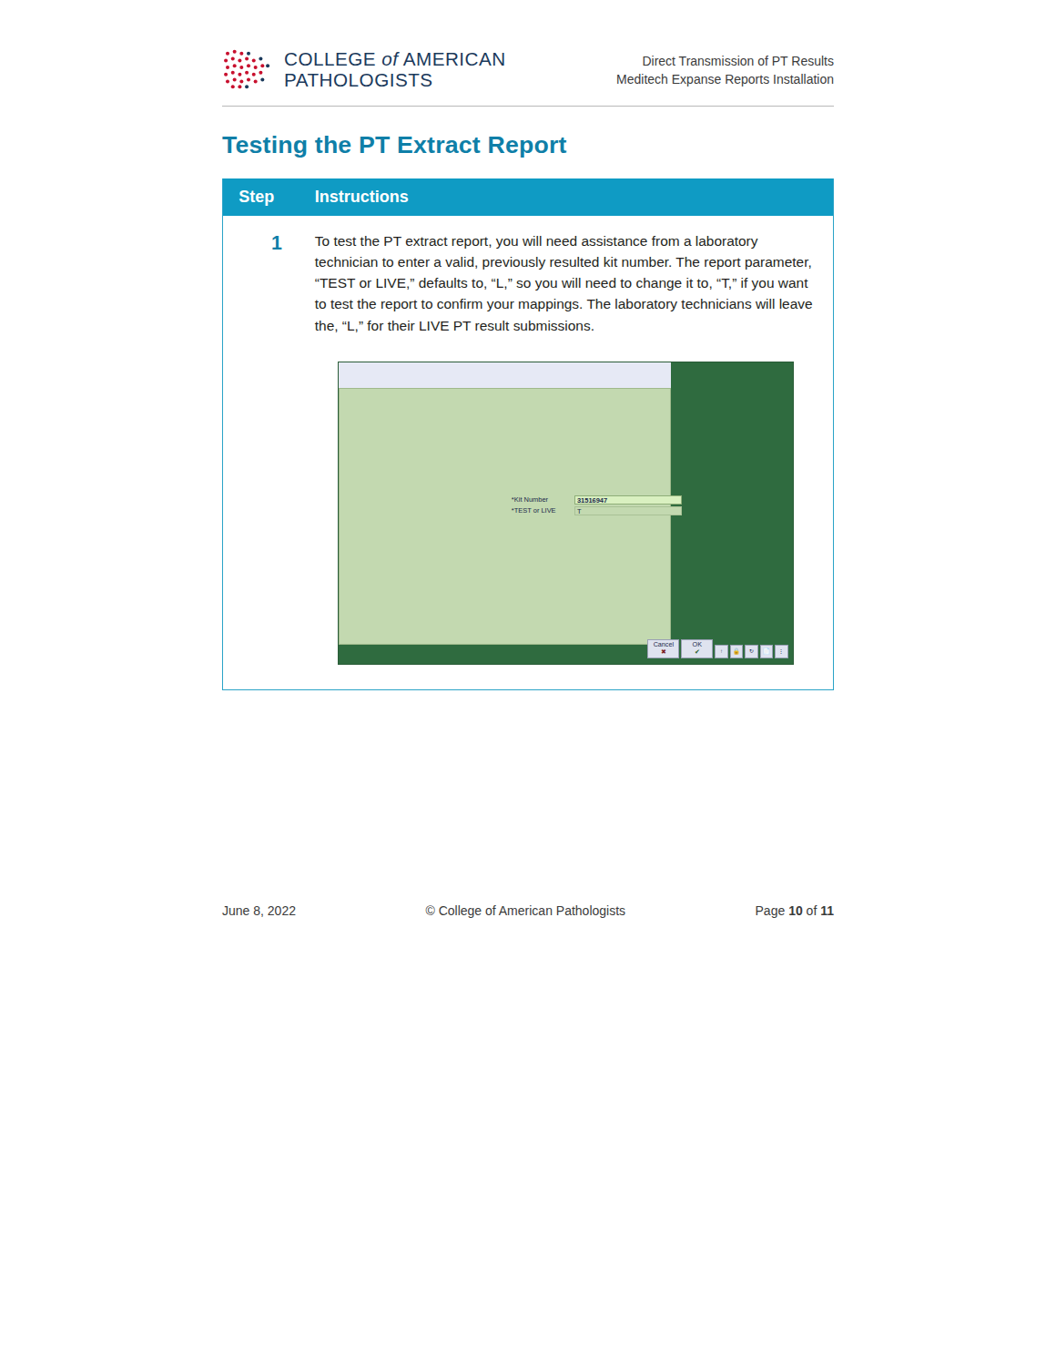COLLEGE of AMERICAN
PATHOLOGISTS
Direct Transmission of PT Results
Meditech Expanse Reports Installation
Testing the PT Extract Report
Step
Instructions
1
To test the PT extract report, you will need assistance from a laboratory technician to enter a valid, previously resulted kit number. The report parameter, “TEST or LIVE,” defaults to, “L,” so you will need to change it to, “T,” if you want to test the report to confirm your mappings. The laboratory technicians will leave the, “L,” for their LIVE PT result submissions.
*Kit Number
31516947
*TEST or LIVE
T
Cancel✖
OK✔
↑
🔒
↻
📄
⋮
June 8, 2022
© College of American Pathologists
Page 10 of 11